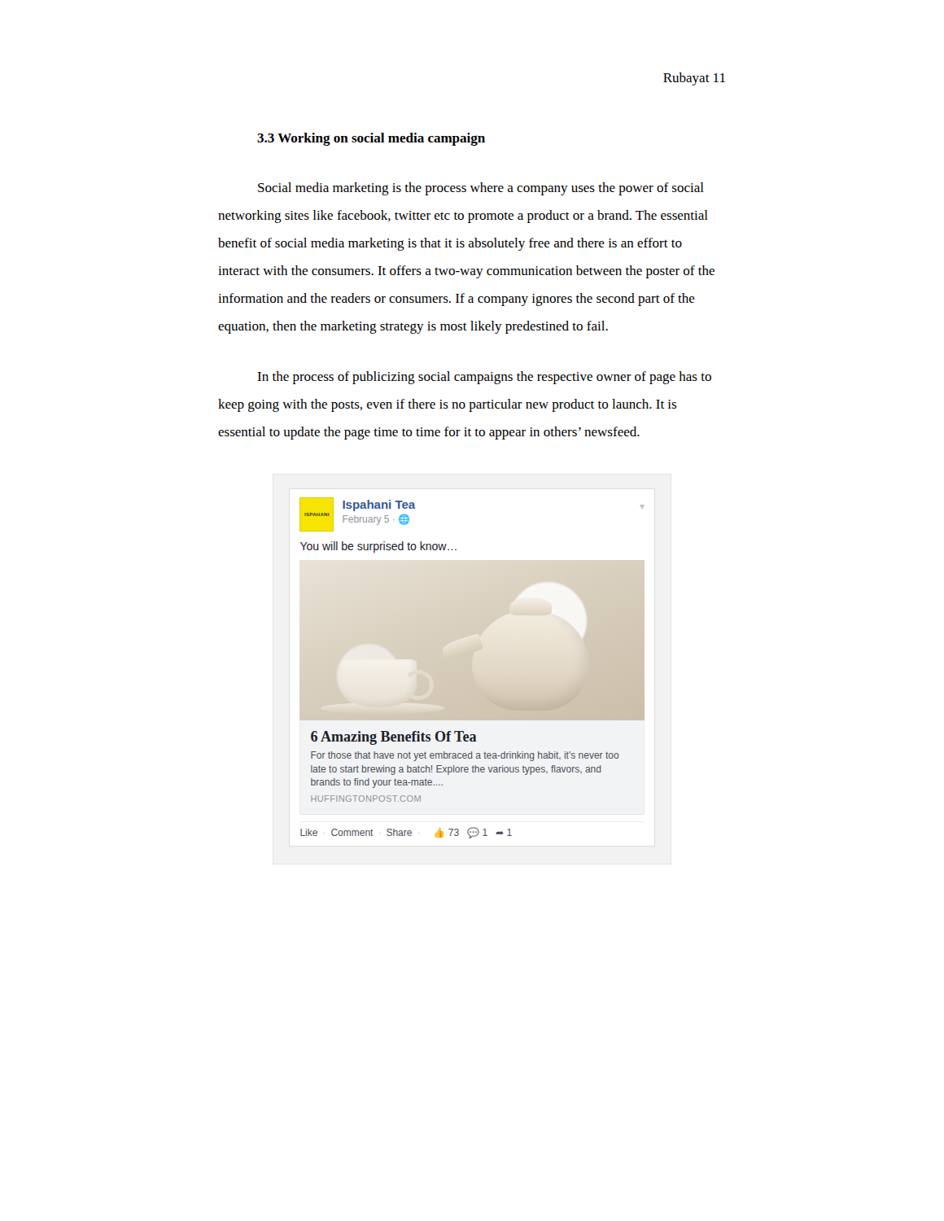Rubayat 11
3.3 Working on social media campaign
Social media marketing is the process where a company uses the power of social networking sites like facebook, twitter etc to promote a product or a brand. The essential benefit of social media marketing is that it is absolutely free and there is an effort to interact with the consumers. It offers a two-way communication between the poster of the information and the readers or consumers. If a company ignores the second part of the equation, then the marketing strategy is most likely predestined to fail.
In the process of publicizing social campaigns the respective owner of page has to keep going with the posts, even if there is no particular new product to launch. It is essential to update the page time to time for it to appear in others’ newsfeed.
ISPAHANI
Ispahani Tea
February 5 · 🌐
▾
You will be surprised to know…
6 Amazing Benefits Of Tea
For those that have not yet embraced a tea-drinking habit, it's never too late to start brewing a batch! Explore the various types, flavors, and brands to find your tea-mate....
HUFFINGTONPOST.COM
Like· Comment· Share· 👍 73 💬 1 ➦ 1